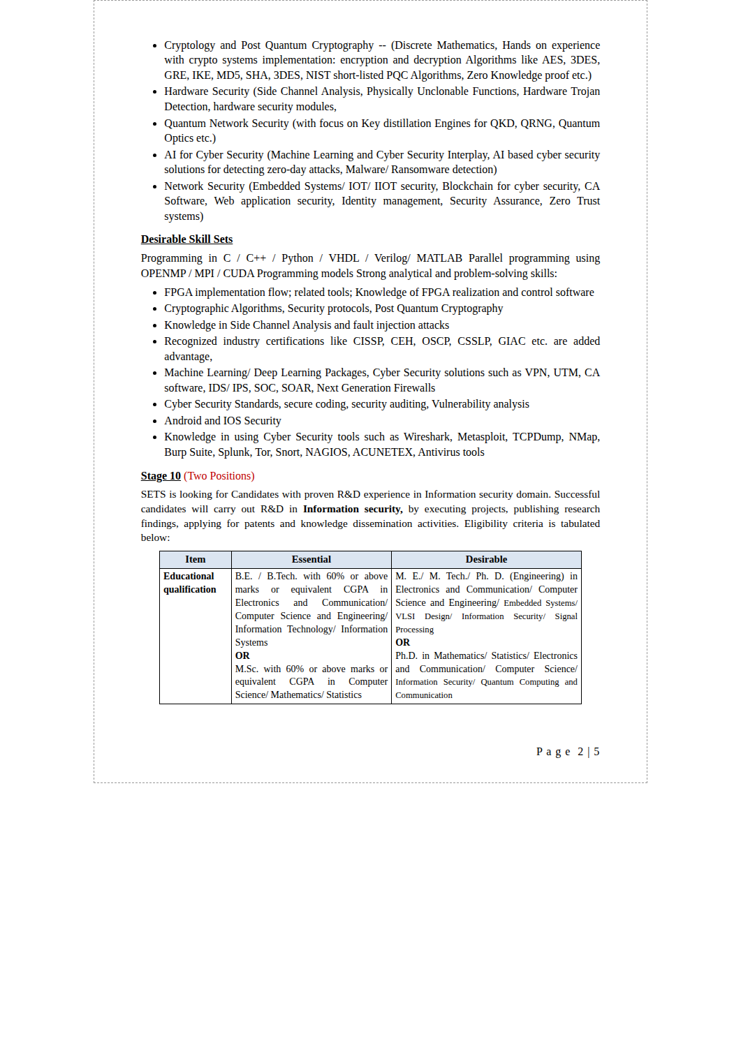Cryptology and Post Quantum Cryptography -- (Discrete Mathematics, Hands on experience with crypto systems implementation: encryption and decryption Algorithms like AES, 3DES, GRE, IKE, MD5, SHA, 3DES, NIST short-listed PQC Algorithms, Zero Knowledge proof etc.)
Hardware Security (Side Channel Analysis, Physically Unclonable Functions, Hardware Trojan Detection, hardware security modules,
Quantum Network Security (with focus on Key distillation Engines for QKD, QRNG, Quantum Optics etc.)
AI for Cyber Security (Machine Learning and Cyber Security Interplay, AI based cyber security solutions for detecting zero-day attacks, Malware/ Ransomware detection)
Network Security (Embedded Systems/ IOT/ IIOT security, Blockchain for cyber security, CA Software, Web application security, Identity management, Security Assurance, Zero Trust systems)
Desirable Skill Sets
Programming in C / C++ / Python / VHDL / Verilog/ MATLAB Parallel programming using OPENMP / MPI / CUDA Programming models Strong analytical and problem-solving skills:
FPGA implementation flow; related tools; Knowledge of FPGA realization and control software
Cryptographic Algorithms, Security protocols, Post Quantum Cryptography
Knowledge in Side Channel Analysis and fault injection attacks
Recognized industry certifications like CISSP, CEH, OSCP, CSSLP, GIAC etc. are added advantage,
Machine Learning/ Deep Learning Packages, Cyber Security solutions such as VPN, UTM, CA software, IDS/ IPS, SOC, SOAR, Next Generation Firewalls
Cyber Security Standards, secure coding, security auditing, Vulnerability analysis
Android and IOS Security
Knowledge in using Cyber Security tools such as Wireshark, Metasploit, TCPDump, NMap, Burp Suite, Splunk, Tor, Snort, NAGIOS, ACUNETEX, Antivirus tools
Stage 10 (Two Positions)
SETS is looking for Candidates with proven R&D experience in Information security domain. Successful candidates will carry out R&D in Information security, by executing projects, publishing research findings, applying for patents and knowledge dissemination activities. Eligibility criteria is tabulated below:
| Item | Essential | Desirable |
| --- | --- | --- |
| Educational qualification | B.E. / B.Tech. with 60% or above marks or equivalent CGPA in Electronics and Communication/ Computer Science and Engineering/ Information Technology/ Information Systems OR M.Sc. with 60% or above marks or equivalent CGPA in Computer Science/ Mathematics/ Statistics | M. E./ M. Tech./ Ph. D. (Engineering) in Electronics and Communication/ Computer Science and Engineering/ Embedded Systems/ VLSI Design/ Information Security/ Signal Processing OR Ph.D. in Mathematics/ Statistics/ Electronics and Communication/ Computer Science/ Information Security/ Quantum Computing and Communication |
P a g e 2 | 5